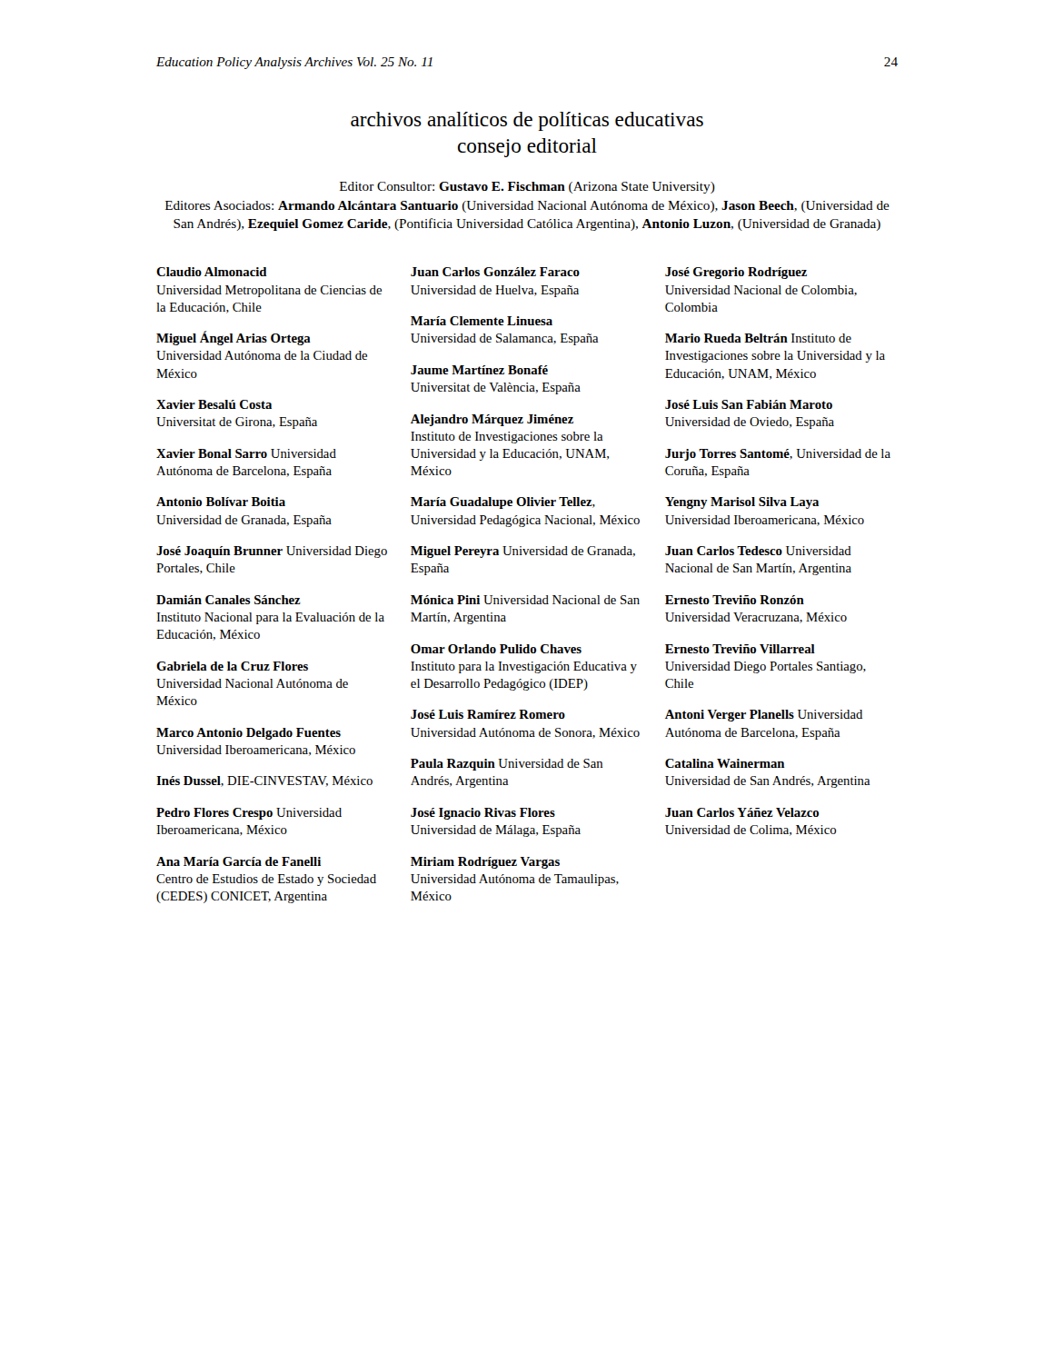Education Policy Analysis Archives Vol. 25 No. 11 24
archivos analíticos de políticas educativas
consejo editorial
Editor Consultor: Gustavo E. Fischman (Arizona State University)
Editores Asociados: Armando Alcántara Santuario (Universidad Nacional Autónoma de México), Jason Beech, (Universidad de San Andrés), Ezequiel Gomez Caride, (Pontificia Universidad Católica Argentina), Antonio Luzon, (Universidad de Granada)
Claudio Almonacid
Universidad Metropolitana de Ciencias de la Educación, Chile
Miguel Ángel Arias Ortega
Universidad Autónoma de la Ciudad de México
Xavier Besalú Costa
Universitat de Girona, España
Xavier Bonal Sarro Universidad Autónoma de Barcelona, España
Antonio Bolívar Boitia
Universidad de Granada, España
José Joaquín Brunner Universidad Diego Portales, Chile
Damián Canales Sánchez
Instituto Nacional para la Evaluación de la Educación, México
Gabriela de la Cruz Flores
Universidad Nacional Autónoma de México
Marco Antonio Delgado Fuentes
Universidad Iberoamericana, México
Inés Dussel, DIE-CINVESTAV, México
Pedro Flores Crespo Universidad Iberoamericana, México
Ana María García de Fanelli
Centro de Estudios de Estado y Sociedad (CEDES) CONICET, Argentina
Juan Carlos González Faraco
Universidad de Huelva, España
María Clemente Linuesa
Universidad de Salamanca, España
Jaume Martínez Bonafé
Universitat de València, España
Alejandro Márquez Jiménez
Instituto de Investigaciones sobre la Universidad y la Educación, UNAM, México
María Guadalupe Olivier Tellez, Universidad Pedagógica Nacional, México
Miguel Pereyra Universidad de Granada, España
Mónica Pini Universidad Nacional de San Martín, Argentina
Omar Orlando Pulido Chaves
Instituto para la Investigación Educativa y el Desarrollo Pedagógico (IDEP)
José Luis Ramírez Romero
Universidad Autónoma de Sonora, México
Paula Razquin Universidad de San Andrés, Argentina
José Ignacio Rivas Flores
Universidad de Málaga, España
Miriam Rodríguez Vargas
Universidad Autónoma de Tamaulipas, México
José Gregorio Rodríguez
Universidad Nacional de Colombia, Colombia
Mario Rueda Beltrán Instituto de Investigaciones sobre la Universidad y la Educación, UNAM, México
José Luis San Fabián Maroto
Universidad de Oviedo, España
Jurjo Torres Santomé, Universidad de la Coruña, España
Yengny Marisol Silva Laya
Universidad Iberoamericana, México
Juan Carlos Tedesco Universidad Nacional de San Martín, Argentina
Ernesto Treviño Ronzón
Universidad Veracruzana, México
Ernesto Treviño Villarreal
Universidad Diego Portales Santiago, Chile
Antoni Verger Planells Universidad Autónoma de Barcelona, España
Catalina Wainerman
Universidad de San Andrés, Argentina
Juan Carlos Yáñez Velazco
Universidad de Colima, México